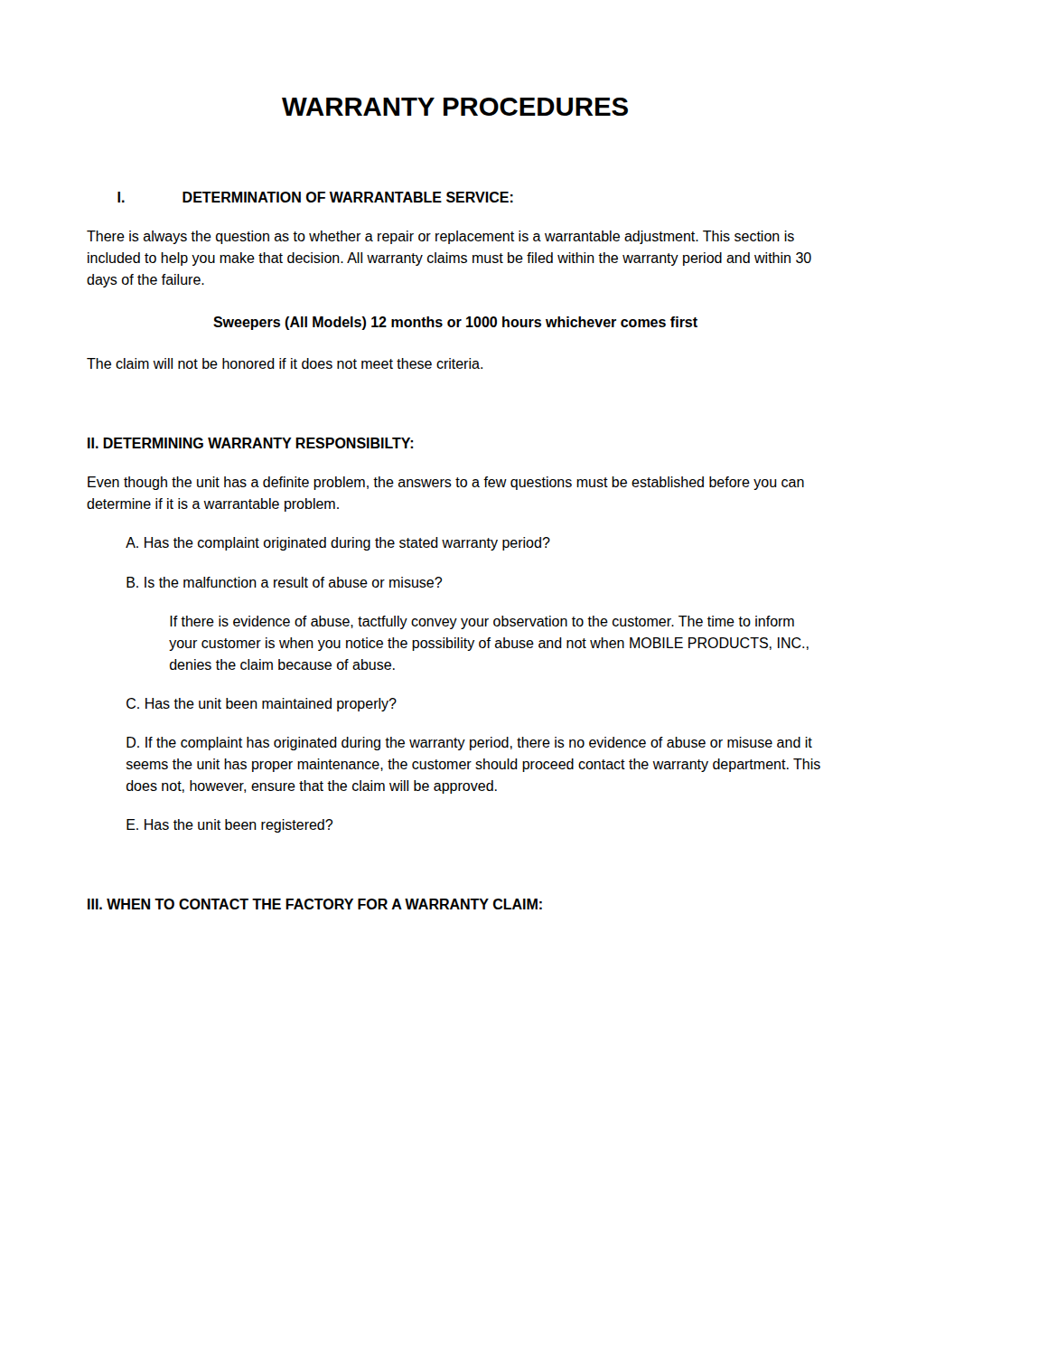WARRANTY PROCEDURES
I. DETERMINATION OF WARRANTABLE SERVICE:
There is always the question as to whether a repair or replacement is a warrantable adjustment. This section is included to help you make that decision. All warranty claims must be filed within the warranty period and within 30 days of the failure.
Sweepers (All Models) 12 months or 1000 hours whichever comes first
The claim will not be honored if it does not meet these criteria.
II. DETERMINING WARRANTY RESPONSIBILTY:
Even though the unit has a definite problem, the answers to a few questions must be established before you can determine if it is a warrantable problem.
A. Has the complaint originated during the stated warranty period?
B. Is the malfunction a result of abuse or misuse?
If there is evidence of abuse, tactfully convey your observation to the customer. The time to inform your customer is when you notice the possibility of abuse and not when MOBILE PRODUCTS, INC., denies the claim because of abuse.
C. Has the unit been maintained properly?
D. If the complaint has originated during the warranty period, there is no evidence of abuse or misuse and it seems the unit has proper maintenance, the customer should proceed contact the warranty department. This does not, however, ensure that the claim will be approved.
E. Has the unit been registered?
III. WHEN TO CONTACT THE FACTORY FOR A WARRANTY CLAIM: